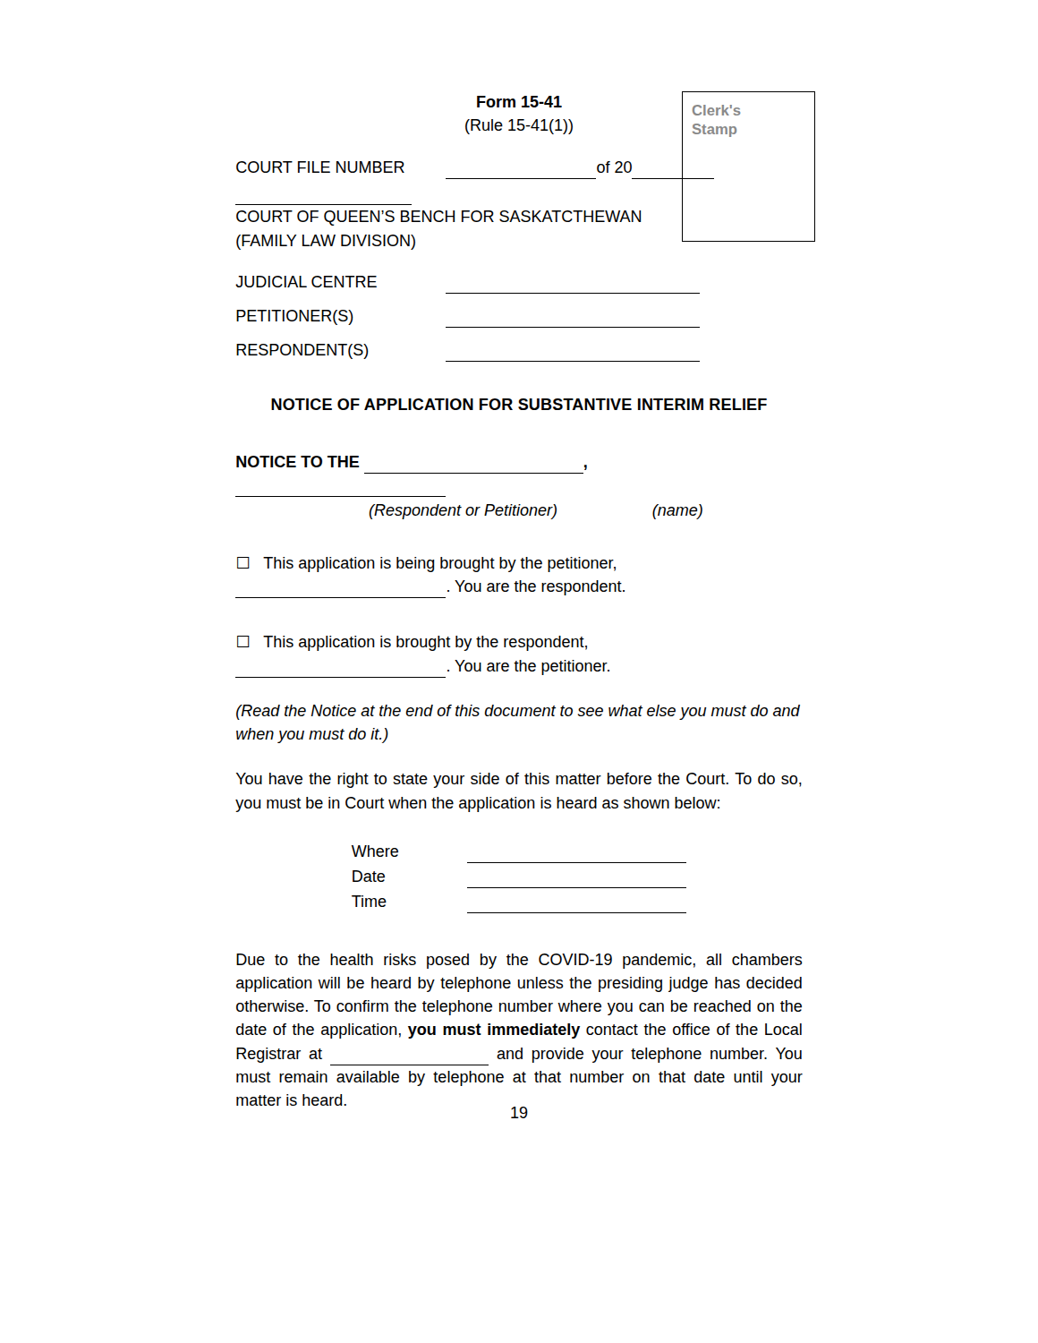Clerk's
Stamp
Form 15-41
(Rule 15-41(1))
| COURT FILE NUMBER | of 20 |
COURT OF QUEEN’S BENCH FOR SASKATCTHEWAN
(FAMILY LAW DIVISION)
| JUDICIAL CENTRE | |
| PETITIONER(S) | |
| RESPONDENT(S) | |
NOTICE OF APPLICATION FOR SUBSTANTIVE INTERIM RELIEF
NOTICE TO THE ,
(Respondent or Petitioner) (name)
☐ This application is being brought by the petitioner, . You are the respondent.
☐ This application is brought by the respondent, . You are the petitioner.
(Read the Notice at the end of this document to see what else you must do and when you must do it.)
You have the right to state your side of this matter before the Court. To do so, you must be in Court when the application is heard as shown below:
| Where | |
| Date | |
| Time | |
Due to the health risks posed by the COVID-19 pandemic, all chambers application will be heard by telephone unless the presiding judge has decided otherwise. To confirm the telephone number where you can be reached on the date of the application, you must immediately contact the office of the Local Registrar at and provide your telephone number. You must remain available by telephone at that number on that date until your matter is heard.
19